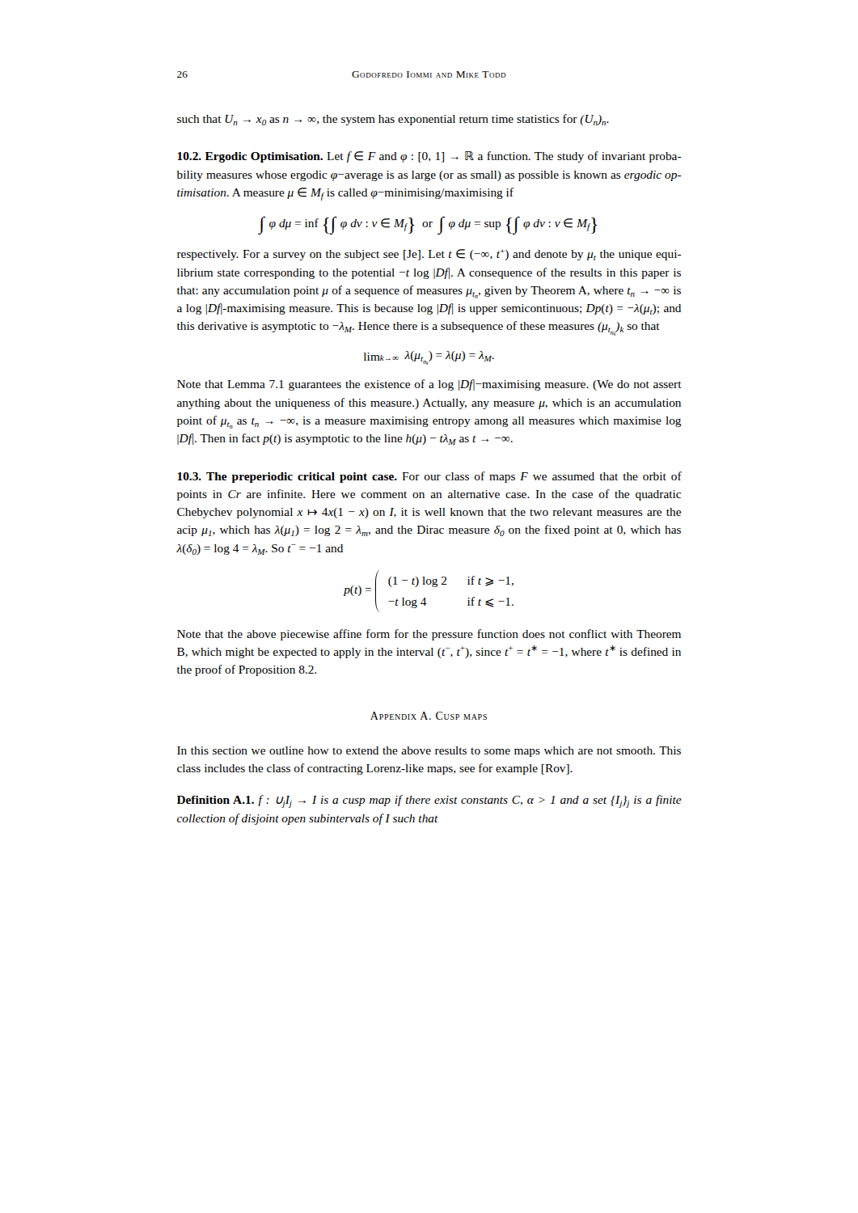26 Godofredo Iommi and Mike Todd
such that Un → x0 as n → ∞, the system has exponential return time statistics for (Un)n.
10.2. Ergodic Optimisation. Let f ∈ F and φ : [0, 1] → ℝ a function. The study of invariant probability measures whose ergodic φ−average is as large (or as small) as possible is known as ergodic optimisation. A measure μ ∈ Mf is called φ−minimising/maximising if
∫ φ dμ = inf {∫ φ dν : ν ∈ Mf} or ∫ φ dμ = sup {∫ φ dν : ν ∈ Mf}
respectively. For a survey on the subject see [Je]. Let t ∈ (−∞, t+) and denote by μt the unique equilibrium state corresponding to the potential −t log |Df|. A consequence of the results in this paper is that: any accumulation point μ of a sequence of measures μtn, given by Theorem A, where tn → −∞ is a log |Df|-maximising measure. This is because log |Df| is upper semicontinuous; Dp(t) = −λ(μt); and this derivative is asymptotic to −λM. Hence there is a subsequence of these measures (μtnk)k so that
lim k→∞ λ(μtnk) = λ(μ) = λM.
Note that Lemma 7.1 guarantees the existence of a log |Df|−maximising measure. (We do not assert anything about the uniqueness of this measure.) Actually, any measure μ, which is an accumulation point of μtn as tn → −∞, is a measure maximising entropy among all measures which maximise log |Df|. Then in fact p(t) is asymptotic to the line h(μ) − tλM as t → −∞.
10.3. The preperiodic critical point case. For our class of maps F we assumed that the orbit of points in Cr are infinite. Here we comment on an alternative case. In the case of the quadratic Chebychev polynomial x ↦ 4x(1 − x) on I, it is well known that the two relevant measures are the acip μ1, which has λ(μ1) = log 2 = λm, and the Dirac measure δ0 on the fixed point at 0, which has λ(δ0) = log 4 = λM. So t− = −1 and
p(t) =
| (1 − t ) log 2 | if t ⩾ −1, |
| − t log 4 | if t ⩽ −1. |
Note that the above piecewise affine form for the pressure function does not conflict with Theorem B, which might be expected to apply in the interval (t−, t+), since t+ = t∗ = −1, where t∗ is defined in the proof of Proposition 8.2.
Appendix A. Cusp maps
In this section we outline how to extend the above results to some maps which are not smooth. This class includes the class of contracting Lorenz-like maps, see for example [Rov].
Definition A.1. f : ∪jIj → I is a cusp map if there exist constants C, α > 1 and a set {Ij}j is a finite collection of disjoint open subintervals of I such that